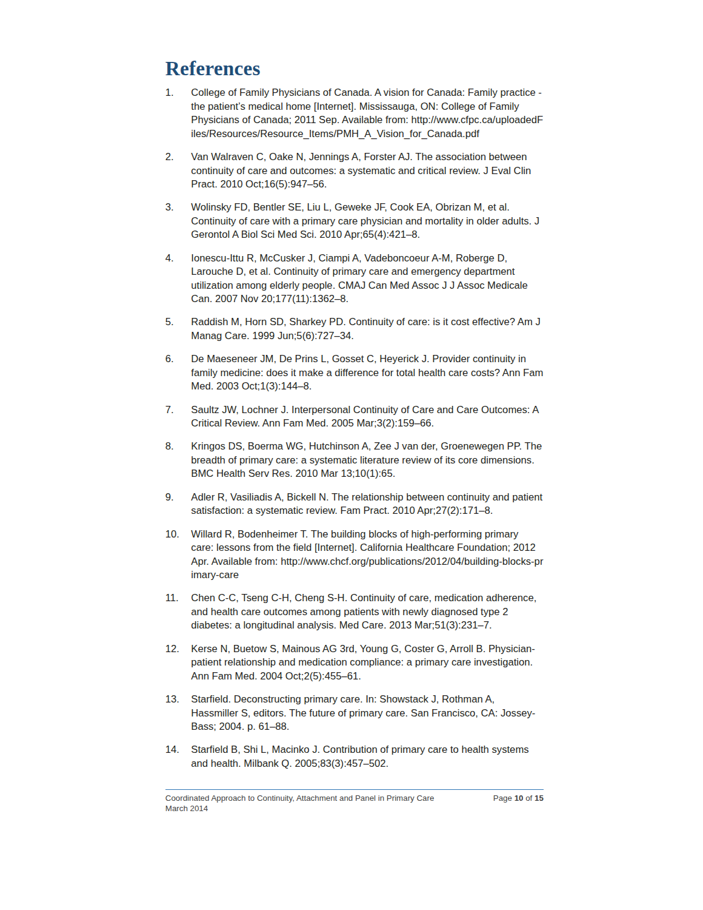References
College of Family Physicians of Canada. A vision for Canada: Family practice - the patient’s medical home [Internet]. Mississauga, ON: College of Family Physicians of Canada; 2011 Sep. Available from: http://www.cfpc.ca/uploadedFiles/Resources/Resource_Items/PMH_A_Vision_for_Canada.pdf
Van Walraven C, Oake N, Jennings A, Forster AJ. The association between continuity of care and outcomes: a systematic and critical review. J Eval Clin Pract. 2010 Oct;16(5):947–56.
Wolinsky FD, Bentler SE, Liu L, Geweke JF, Cook EA, Obrizan M, et al. Continuity of care with a primary care physician and mortality in older adults. J Gerontol A Biol Sci Med Sci. 2010 Apr;65(4):421–8.
Ionescu-Ittu R, McCusker J, Ciampi A, Vadeboncoeur A-M, Roberge D, Larouche D, et al. Continuity of primary care and emergency department utilization among elderly people. CMAJ Can Med Assoc J J Assoc Medicale Can. 2007 Nov 20;177(11):1362–8.
Raddish M, Horn SD, Sharkey PD. Continuity of care: is it cost effective? Am J Manag Care. 1999 Jun;5(6):727–34.
De Maeseneer JM, De Prins L, Gosset C, Heyerick J. Provider continuity in family medicine: does it make a difference for total health care costs? Ann Fam Med. 2003 Oct;1(3):144–8.
Saultz JW, Lochner J. Interpersonal Continuity of Care and Care Outcomes: A Critical Review. Ann Fam Med. 2005 Mar;3(2):159–66.
Kringos DS, Boerma WG, Hutchinson A, Zee J van der, Groenewegen PP. The breadth of primary care: a systematic literature review of its core dimensions. BMC Health Serv Res. 2010 Mar 13;10(1):65.
Adler R, Vasiliadis A, Bickell N. The relationship between continuity and patient satisfaction: a systematic review. Fam Pract. 2010 Apr;27(2):171–8.
Willard R, Bodenheimer T. The building blocks of high-performing primary care: lessons from the field [Internet]. California Healthcare Foundation; 2012 Apr. Available from: http://www.chcf.org/publications/2012/04/building-blocks-primary-care
Chen C-C, Tseng C-H, Cheng S-H. Continuity of care, medication adherence, and health care outcomes among patients with newly diagnosed type 2 diabetes: a longitudinal analysis. Med Care. 2013 Mar;51(3):231–7.
Kerse N, Buetow S, Mainous AG 3rd, Young G, Coster G, Arroll B. Physician-patient relationship and medication compliance: a primary care investigation. Ann Fam Med. 2004 Oct;2(5):455–61.
Starfield. Deconstructing primary care. In: Showstack J, Rothman A, Hassmiller S, editors. The future of primary care. San Francisco, CA: Jossey-Bass; 2004. p. 61–88.
Starfield B, Shi L, Macinko J. Contribution of primary care to health systems and health. Milbank Q. 2005;83(3):457–502.
Coordinated Approach to Continuity, Attachment and Panel in Primary Care
March 2014
Page 10 of 15